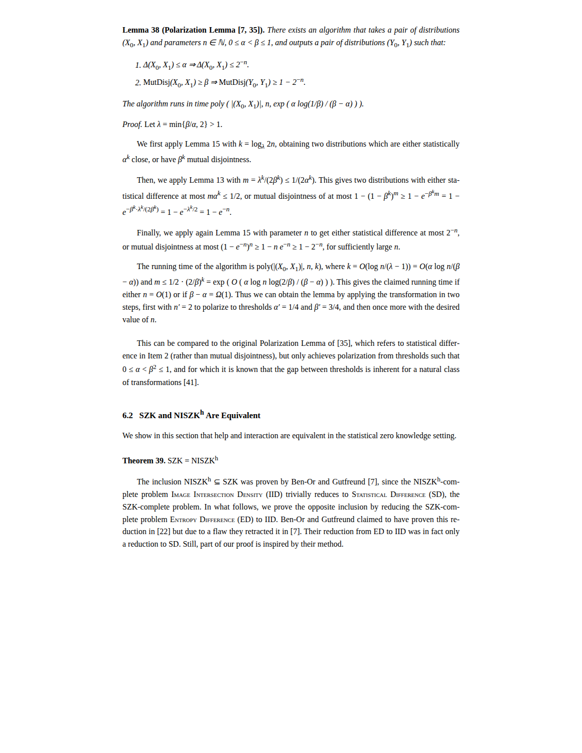Lemma 38 (Polarization Lemma [7, 35]). There exists an algorithm that takes a pair of distributions (X0, X1) and parameters n ∈ ℕ, 0 ≤ α < β ≤ 1, and outputs a pair of distributions (Y0, Y1) such that:
Δ(X0, X1) ≤ α ⇒ Δ(X0, X1) ≤ 2−n.
MutDisj(X0, X1) ≥ β ⇒ MutDisj(Y0, Y1) ≥ 1 − 2−n.
The algorithm runs in time poly ( |(X0, X1)|, n, exp ( α log(1/β) / (β − α) ) ).
Proof. Let λ = min{β/α, 2} > 1.
We first apply Lemma 15 with k = logλ 2n, obtaining two distributions which are either statistically αk close, or have βk mutual disjointness.
Then, we apply Lemma 13 with m = λk/(2βk) ≤ 1/(2αk). This gives two distributions with either statistical difference at most mαk ≤ 1/2, or mutual disjointness of at most 1 − (1 − βk)m ≥ 1 − e−βkm = 1 − e−βk·λk/(2βk) = 1 − e−λk/2 = 1 − e−n.
Finally, we apply again Lemma 15 with parameter n to get either statistical difference at most 2−n, or mutual disjointness at most (1 − e−n)n ≥ 1 − n e−n ≥ 1 − 2−n, for sufficiently large n.
The running time of the algorithm is poly(|(X0, X1)|, n, k), where k = O(log n/(λ − 1)) = O(α log n/(β − α)) and m ≤ 1/2 · (2/β)k = exp ( O ( α log n log(2/β) / (β − α) ) ). This gives the claimed running time if either n = O(1) or if β − α = Ω(1). Thus we can obtain the lemma by applying the transformation in two steps, first with n′ = 2 to polarize to thresholds α′ = 1/4 and β′ = 3/4, and then once more with the desired value of n.
This can be compared to the original Polarization Lemma of [35], which refers to statistical difference in Item 2 (rather than mutual disjointness), but only achieves polarization from thresholds such that 0 ≤ α < β2 ≤ 1, and for which it is known that the gap between thresholds is inherent for a natural class of transformations [41].
6.2 SZK and NISZKh Are Equivalent
We show in this section that help and interaction are equivalent in the statistical zero knowledge setting.
Theorem 39. SZK = NISZKh
The inclusion NISZKh ⊆ SZK was proven by Ben-Or and Gutfreund [7], since the NISZKh-complete problem Image Intersection Density (IID) trivially reduces to Statistical Difference (SD), the SZK-complete problem. In what follows, we prove the opposite inclusion by reducing the SZK-complete problem Entropy Difference (ED) to IID. Ben-Or and Gutfreund claimed to have proven this reduction in [22] but due to a flaw they retracted it in [7]. Their reduction from ED to IID was in fact only a reduction to SD. Still, part of our proof is inspired by their method.